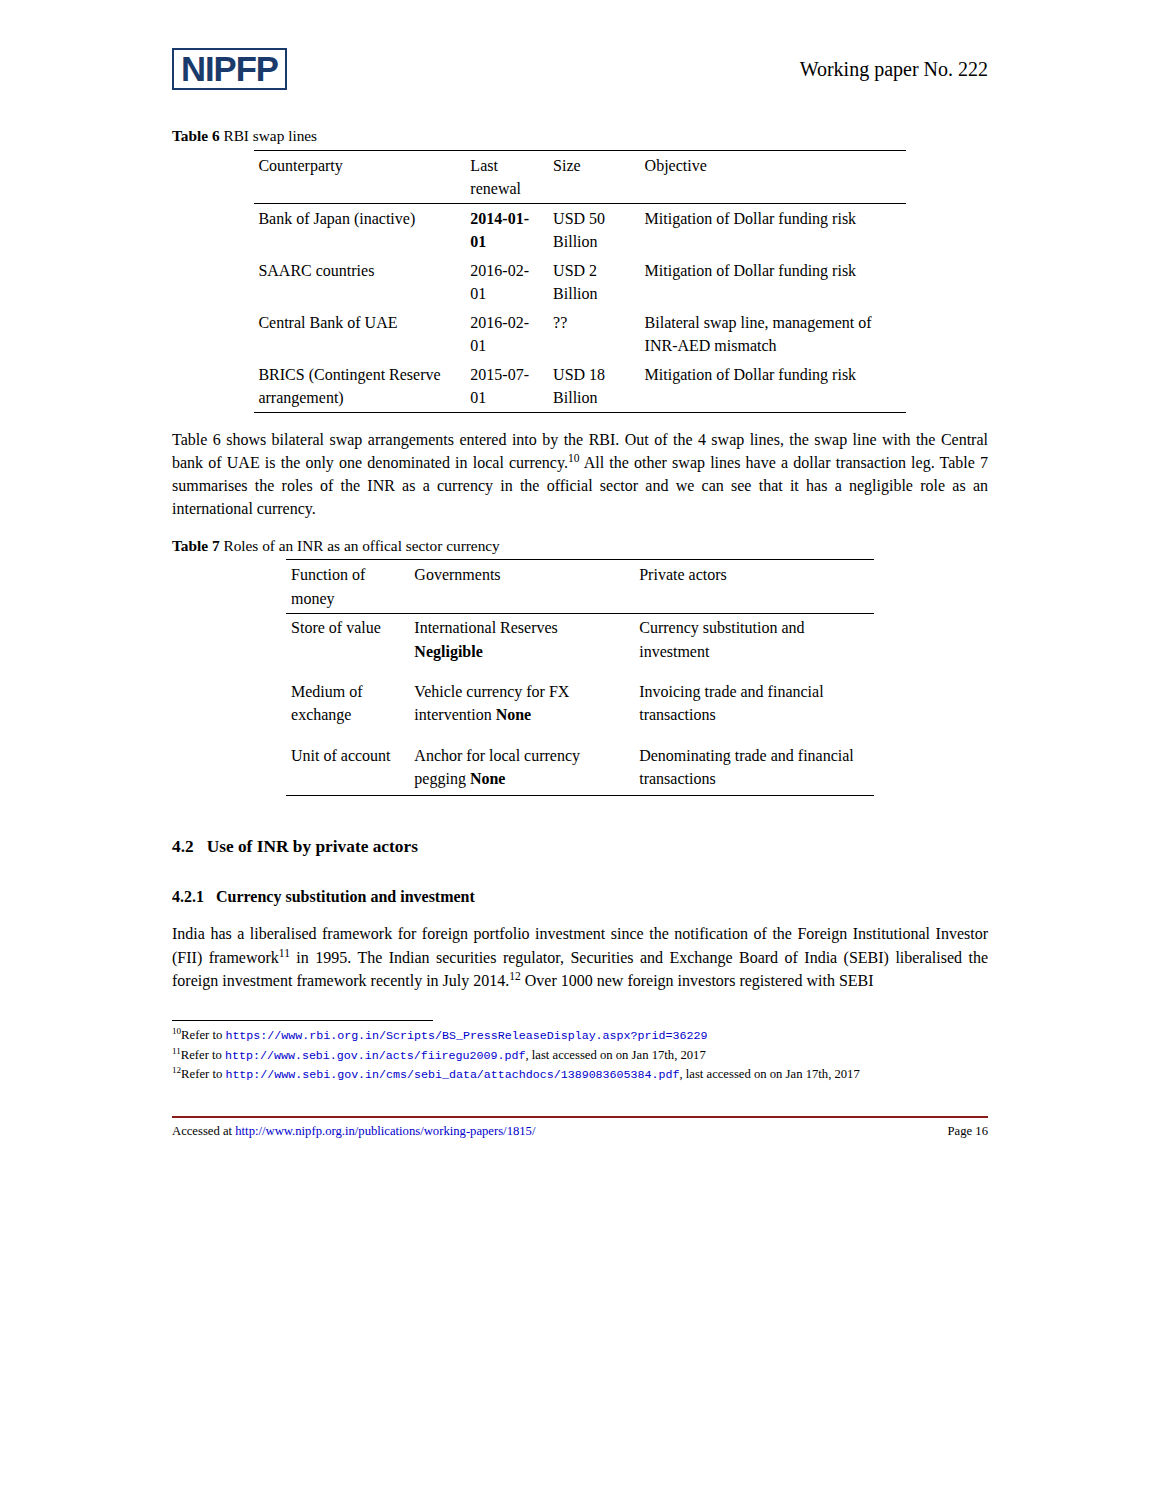NIPFP
Working paper No. 222
Table 6 RBI swap lines
| Counterparty | Last renewal | Size | Objective |
| --- | --- | --- | --- |
| Bank of Japan (inactive) | 2014-01-01 | USD 50 Billion | Mitigation of Dollar funding risk |
| SAARC countries | 2016-02-01 | USD 2 Billion | Mitigation of Dollar funding risk |
| Central Bank of UAE | 2016-02-01 | ?? | Bilateral swap line, management of INR-AED mismatch |
| BRICS (Contingent Reserve arrangement) | 2015-07-01 | USD 18 Billion | Mitigation of Dollar funding risk |
Table 6 shows bilateral swap arrangements entered into by the RBI. Out of the 4 swap lines, the swap line with the Central bank of UAE is the only one denominated in local currency.10 All the other swap lines have a dollar transaction leg. Table 7 summarises the roles of the INR as a currency in the official sector and we can see that it has a negligible role as an international currency.
Table 7 Roles of an INR as an offical sector currency
| Function of money | Governments | Private actors |
| --- | --- | --- |
| Store of value | International Reserves Negligible | Currency substitution and investment |
| Medium of exchange | Vehicle currency for FX intervention None | Invoicing trade and financial transactions |
| Unit of account | Anchor for local currency pegging None | Denominating trade and financial transactions |
4.2 Use of INR by private actors
4.2.1 Currency substitution and investment
India has a liberalised framework for foreign portfolio investment since the notification of the Foreign Institutional Investor (FII) framework11 in 1995. The Indian securities regulator, Securities and Exchange Board of India (SEBI) liberalised the foreign investment framework recently in July 2014.12 Over 1000 new foreign investors registered with SEBI
10Refer to https://www.rbi.org.in/Scripts/BS_PressReleaseDisplay.aspx?prid=36229
11Refer to http://www.sebi.gov.in/acts/fiiregu2009.pdf, last accessed on on Jan 17th, 2017
12Refer to http://www.sebi.gov.in/cms/sebi_data/attachdocs/1389083605384.pdf, last accessed on on Jan 17th, 2017
Accessed at http://www.nipfp.org.in/publications/working-papers/1815/
Page 16